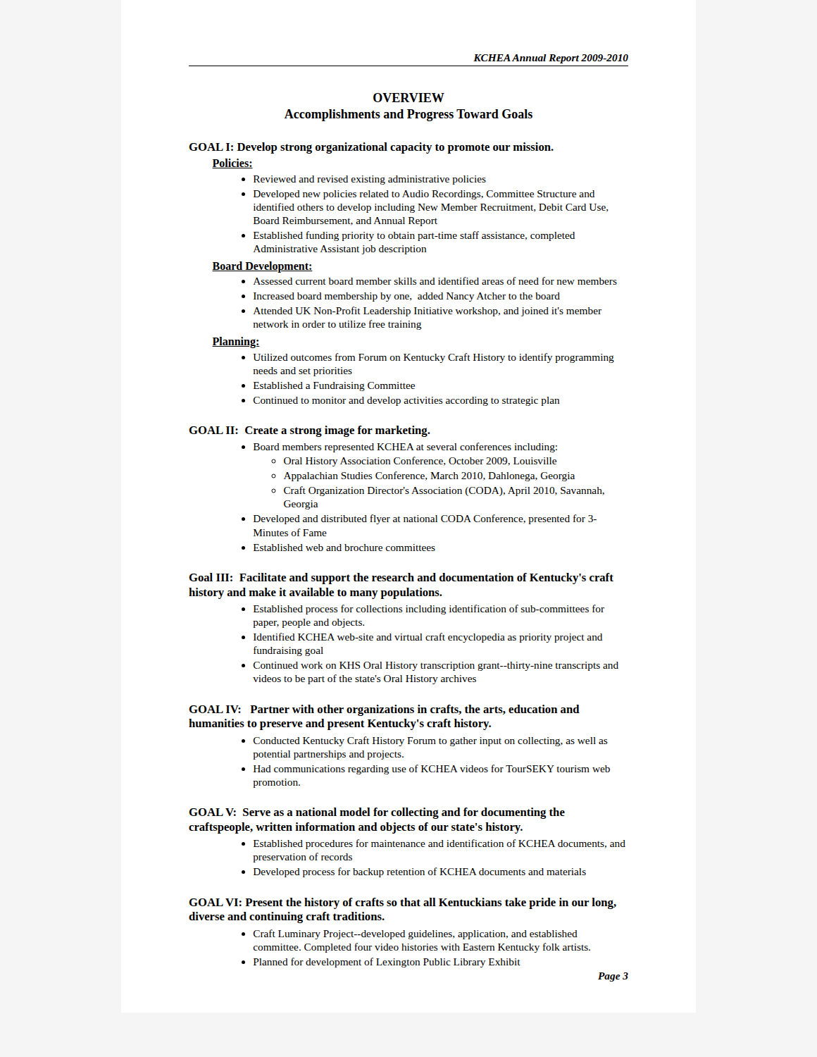KCHEA Annual Report 2009-2010
OVERVIEW Accomplishments and Progress Toward Goals
GOAL I: Develop strong organizational capacity to promote our mission.
Policies:
Reviewed and revised existing administrative policies
Developed new policies related to Audio Recordings, Committee Structure and identified others to develop including New Member Recruitment, Debit Card Use, Board Reimbursement, and Annual Report
Established funding priority to obtain part-time staff assistance, completed Administrative Assistant job description
Board Development:
Assessed current board member skills and identified areas of need for new members
Increased board membership by one, added Nancy Atcher to the board
Attended UK Non-Profit Leadership Initiative workshop, and joined it's member network in order to utilize free training
Planning:
Utilized outcomes from Forum on Kentucky Craft History to identify programming needs and set priorities
Established a Fundraising Committee
Continued to monitor and develop activities according to strategic plan
GOAL II: Create a strong image for marketing.
Board members represented KCHEA at several conferences including:
Oral History Association Conference, October 2009, Louisville
Appalachian Studies Conference, March 2010, Dahlonega, Georgia
Craft Organization Director's Association (CODA), April 2010, Savannah, Georgia
Developed and distributed flyer at national CODA Conference, presented for 3-Minutes of Fame
Established web and brochure committees
Goal III: Facilitate and support the research and documentation of Kentucky's craft history and make it available to many populations.
Established process for collections including identification of sub-committees for paper, people and objects.
Identified KCHEA web-site and virtual craft encyclopedia as priority project and fundraising goal
Continued work on KHS Oral History transcription grant--thirty-nine transcripts and videos to be part of the state's Oral History archives
GOAL IV: Partner with other organizations in crafts, the arts, education and humanities to preserve and present Kentucky's craft history.
Conducted Kentucky Craft History Forum to gather input on collecting, as well as potential partnerships and projects.
Had communications regarding use of KCHEA videos for TourSEKY tourism web promotion.
GOAL V: Serve as a national model for collecting and for documenting the craftspeople, written information and objects of our state's history.
Established procedures for maintenance and identification of KCHEA documents, and preservation of records
Developed process for backup retention of KCHEA documents and materials
GOAL VI: Present the history of crafts so that all Kentuckians take pride in our long, diverse and continuing craft traditions.
Craft Luminary Project--developed guidelines, application, and established committee. Completed four video histories with Eastern Kentucky folk artists.
Planned for development of Lexington Public Library Exhibit
Page 3